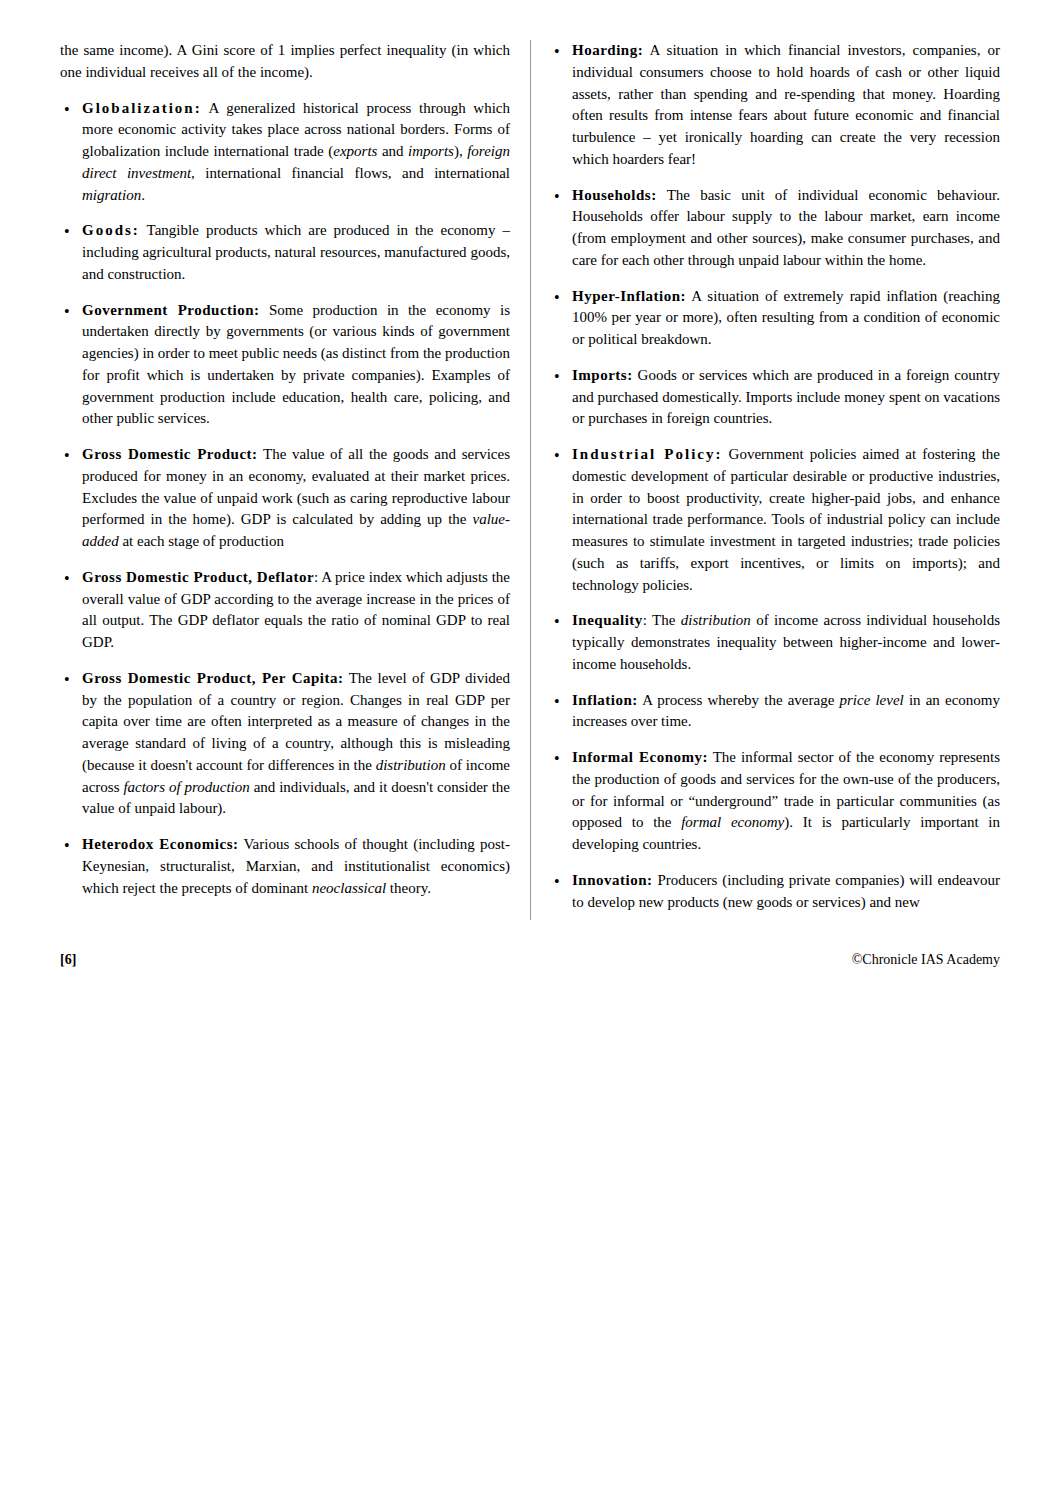the same income). A Gini score of 1 implies perfect inequality (in which one individual receives all of the income).
Globalization: A generalized historical process through which more economic activity takes place across national borders. Forms of globalization include international trade (exports and imports), foreign direct investment, international financial flows, and international migration.
Goods: Tangible products which are produced in the economy – including agricultural products, natural resources, manufactured goods, and construction.
Government Production: Some production in the economy is undertaken directly by governments (or various kinds of government agencies) in order to meet public needs (as distinct from the production for profit which is undertaken by private companies). Examples of government production include education, health care, policing, and other public services.
Gross Domestic Product: The value of all the goods and services produced for money in an economy, evaluated at their market prices. Excludes the value of unpaid work (such as caring reproductive labour performed in the home). GDP is calculated by adding up the value-added at each stage of production
Gross Domestic Product, Deflator: A price index which adjusts the overall value of GDP according to the average increase in the prices of all output. The GDP deflator equals the ratio of nominal GDP to real GDP.
Gross Domestic Product, Per Capita: The level of GDP divided by the population of a country or region. Changes in real GDP per capita over time are often interpreted as a measure of changes in the average standard of living of a country, although this is misleading (because it doesn't account for differences in the distribution of income across factors of production and individuals, and it doesn't consider the value of unpaid labour).
Heterodox Economics: Various schools of thought (including post-Keynesian, structuralist, Marxian, and institutionalist economics) which reject the precepts of dominant neoclassical theory.
Hoarding: A situation in which financial investors, companies, or individual consumers choose to hold hoards of cash or other liquid assets, rather than spending and re-spending that money. Hoarding often results from intense fears about future economic and financial turbulence – yet ironically hoarding can create the very recession which hoarders fear!
Households: The basic unit of individual economic behaviour. Households offer labour supply to the labour market, earn income (from employment and other sources), make consumer purchases, and care for each other through unpaid labour within the home.
Hyper-Inflation: A situation of extremely rapid inflation (reaching 100% per year or more), often resulting from a condition of economic or political breakdown.
Imports: Goods or services which are produced in a foreign country and purchased domestically. Imports include money spent on vacations or purchases in foreign countries.
Industrial Policy: Government policies aimed at fostering the domestic development of particular desirable or productive industries, in order to boost productivity, create higher-paid jobs, and enhance international trade performance. Tools of industrial policy can include measures to stimulate investment in targeted industries; trade policies (such as tariffs, export incentives, or limits on imports); and technology policies.
Inequality: The distribution of income across individual households typically demonstrates inequality between higher-income and lower-income households.
Inflation: A process whereby the average price level in an economy increases over time.
Informal Economy: The informal sector of the economy represents the production of goods and services for the own-use of the producers, or for informal or “underground” trade in particular communities (as opposed to the formal economy). It is particularly important in developing countries.
Innovation: Producers (including private companies) will endeavour to develop new products (new goods or services) and new
[6] ©Chronicle IAS Academy